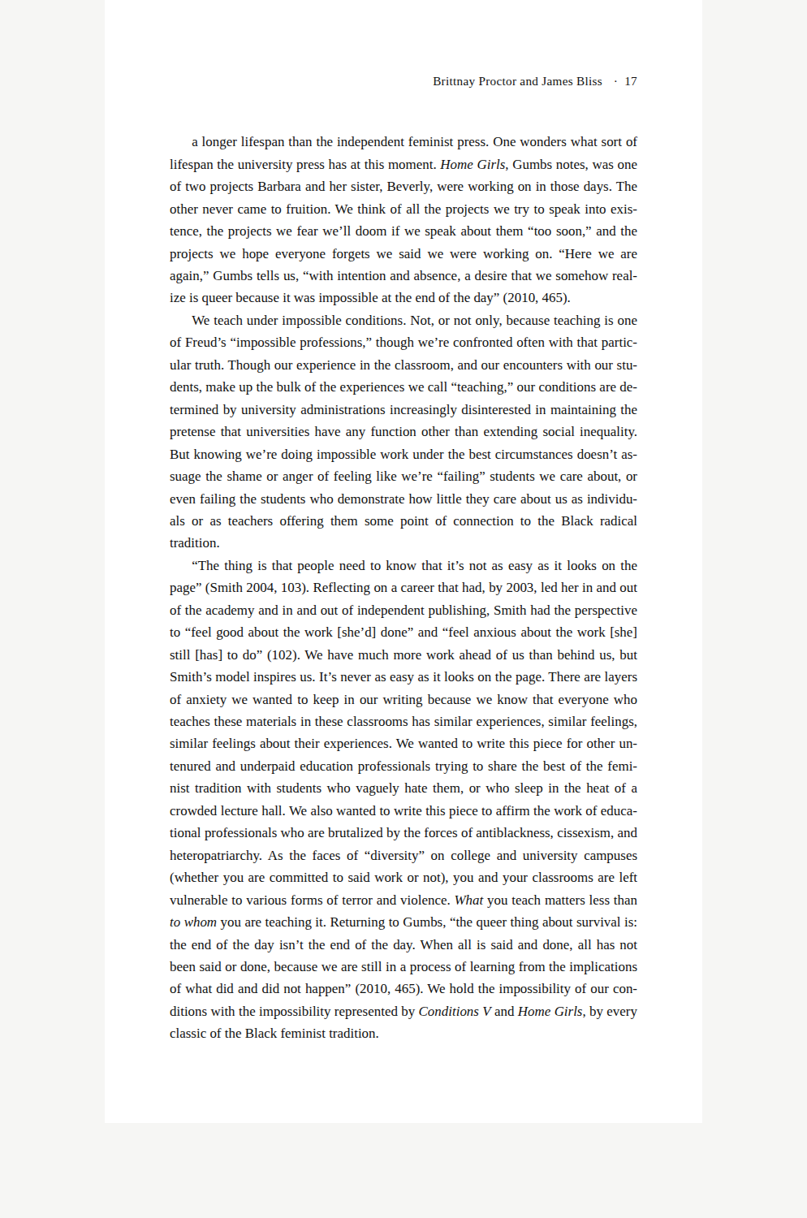Brittnay Proctor and James Bliss· 17
a longer lifespan than the independent feminist press. One wonders what sort of lifespan the university press has at this moment. Home Girls, Gumbs notes, was one of two projects Barbara and her sister, Beverly, were working on in those days. The other never came to fruition. We think of all the projects we try to speak into existence, the projects we fear we’ll doom if we speak about them “too soon,” and the projects we hope everyone forgets we said we were working on. “Here we are again,” Gumbs tells us, “with intention and absence, a desire that we somehow realize is queer because it was impossible at the end of the day” (2010, 465).
We teach under impossible conditions. Not, or not only, because teaching is one of Freud’s “impossible professions,” though we’re confronted often with that particular truth. Though our experience in the classroom, and our encounters with our students, make up the bulk of the experiences we call “teaching,” our conditions are determined by university administrations increasingly disinterested in maintaining the pretense that universities have any function other than extending social inequality. But knowing we’re doing impossible work under the best circumstances doesn’t assuage the shame or anger of feeling like we’re “failing” students we care about, or even failing the students who demonstrate how little they care about us as individuals or as teachers offering them some point of connection to the Black radical tradition.
“The thing is that people need to know that it’s not as easy as it looks on the page” (Smith 2004, 103). Reflecting on a career that had, by 2003, led her in and out of the academy and in and out of independent publishing, Smith had the perspective to “feel good about the work [she’d] done” and “feel anxious about the work [she] still [has] to do” (102). We have much more work ahead of us than behind us, but Smith’s model inspires us. It’s never as easy as it looks on the page. There are layers of anxiety we wanted to keep in our writing because we know that everyone who teaches these materials in these classrooms has similar experiences, similar feelings, similar feelings about their experiences. We wanted to write this piece for other untenured and underpaid education professionals trying to share the best of the feminist tradition with students who vaguely hate them, or who sleep in the heat of a crowded lecture hall. We also wanted to write this piece to affirm the work of educational professionals who are brutalized by the forces of antiblackness, cissexism, and heteropatriarchy. As the faces of “diversity” on college and university campuses (whether you are committed to said work or not), you and your classrooms are left vulnerable to various forms of terror and violence. What you teach matters less than to whom you are teaching it. Returning to Gumbs, “the queer thing about survival is: the end of the day isn’t the end of the day. When all is said and done, all has not been said or done, because we are still in a process of learning from the implications of what did and did not happen” (2010, 465). We hold the impossibility of our conditions with the impossibility represented by Conditions V and Home Girls, by every classic of the Black feminist tradition.